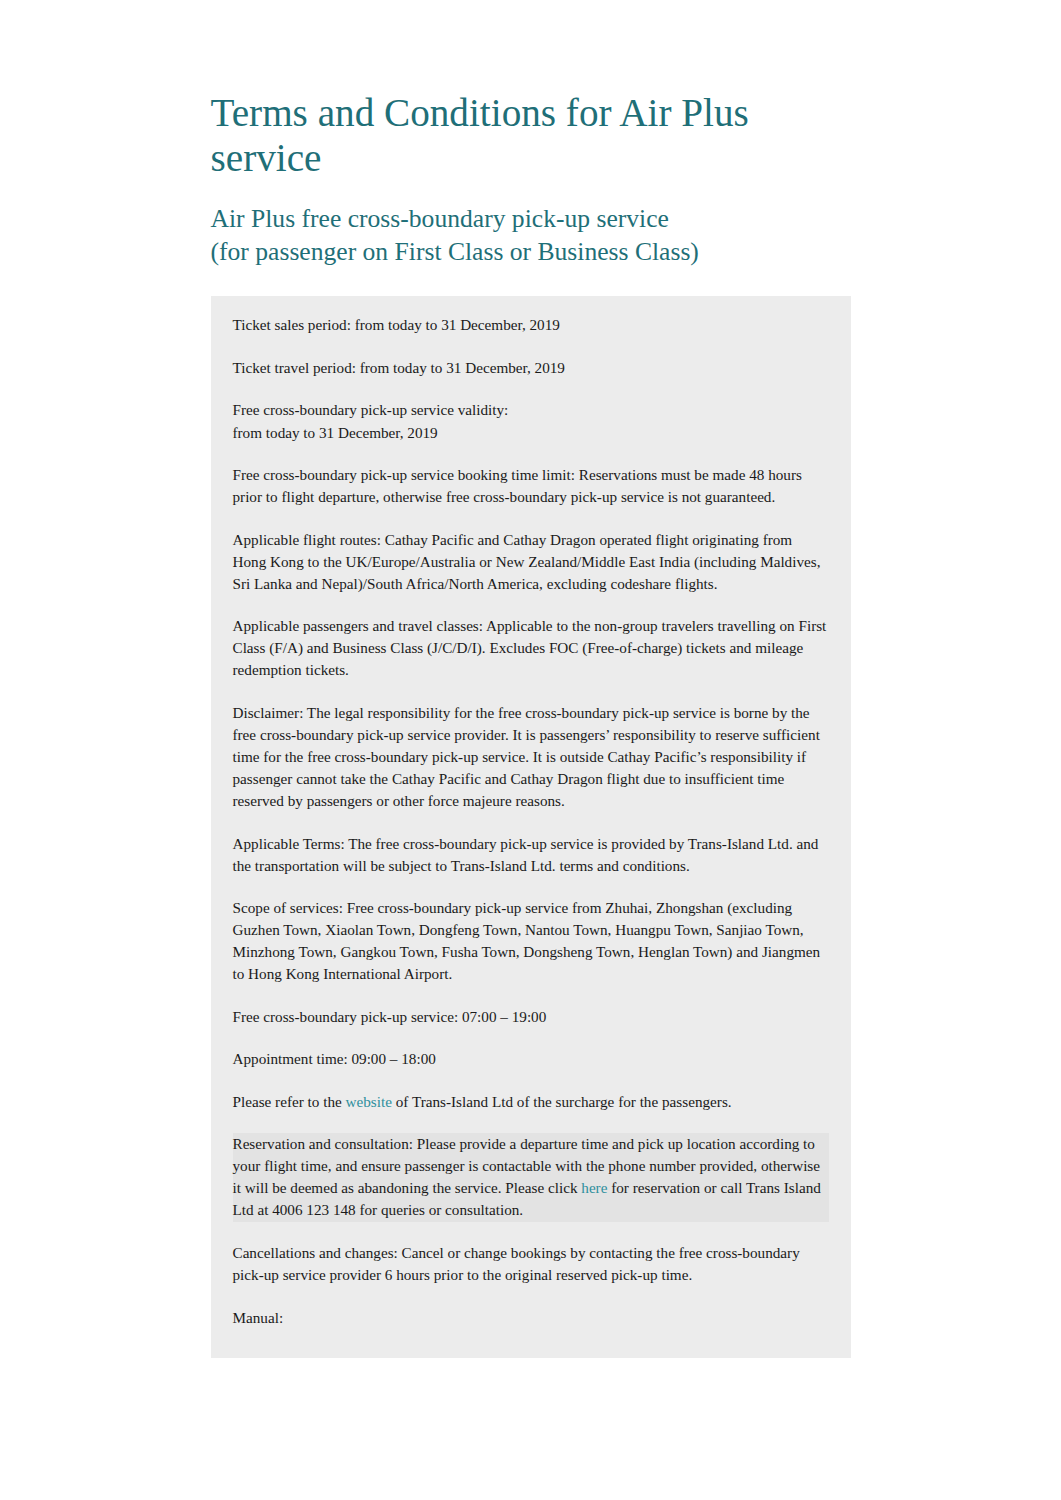Terms and Conditions for Air Plus service
Air Plus free cross-boundary pick-up service
(for passenger on First Class or Business Class)
Ticket sales period: from today to 31 December, 2019
Ticket travel period: from today to 31 December, 2019
Free cross-boundary pick-up service validity:
from today to 31 December, 2019
Free cross-boundary pick-up service booking time limit: Reservations must be made 48 hours prior to flight departure, otherwise free cross-boundary pick-up service is not guaranteed.
Applicable flight routes: Cathay Pacific and Cathay Dragon operated flight originating from Hong Kong to the UK/Europe/Australia or New Zealand/Middle East India (including Maldives, Sri Lanka and Nepal)/South Africa/North America, excluding codeshare flights.
Applicable passengers and travel classes: Applicable to the non-group travelers travelling on First Class (F/A) and Business Class (J/C/D/I). Excludes FOC (Free-of-charge) tickets and mileage redemption tickets.
Disclaimer: The legal responsibility for the free cross-boundary pick-up service is borne by the free cross-boundary pick-up service provider. It is passengers’ responsibility to reserve sufficient time for the free cross-boundary pick-up service. It is outside Cathay Pacific’s responsibility if passenger cannot take the Cathay Pacific and Cathay Dragon flight due to insufficient time reserved by passengers or other force majeure reasons.
Applicable Terms: The free cross-boundary pick-up service is provided by Trans-Island Ltd. and the transportation will be subject to Trans-Island Ltd. terms and conditions.
Scope of services: Free cross-boundary pick-up service from Zhuhai, Zhongshan (excluding Guzhen Town, Xiaolan Town, Dongfeng Town, Nantou Town, Huangpu Town, Sanjiao Town, Minzhong Town, Gangkou Town, Fusha Town, Dongsheng Town, Henglan Town) and Jiangmen to Hong Kong International Airport.
Free cross-boundary pick-up service: 07:00 – 19:00
Appointment time: 09:00 – 18:00
Please refer to the website of Trans-Island Ltd of the surcharge for the passengers.
Reservation and consultation: Please provide a departure time and pick up location according to your flight time, and ensure passenger is contactable with the phone number provided, otherwise it will be deemed as abandoning the service. Please click here for reservation or call Trans Island Ltd at 4006 123 148 for queries or consultation.
Cancellations and changes: Cancel or change bookings by contacting the free cross-boundary pick-up service provider 6 hours prior to the original reserved pick-up time.
Manual: